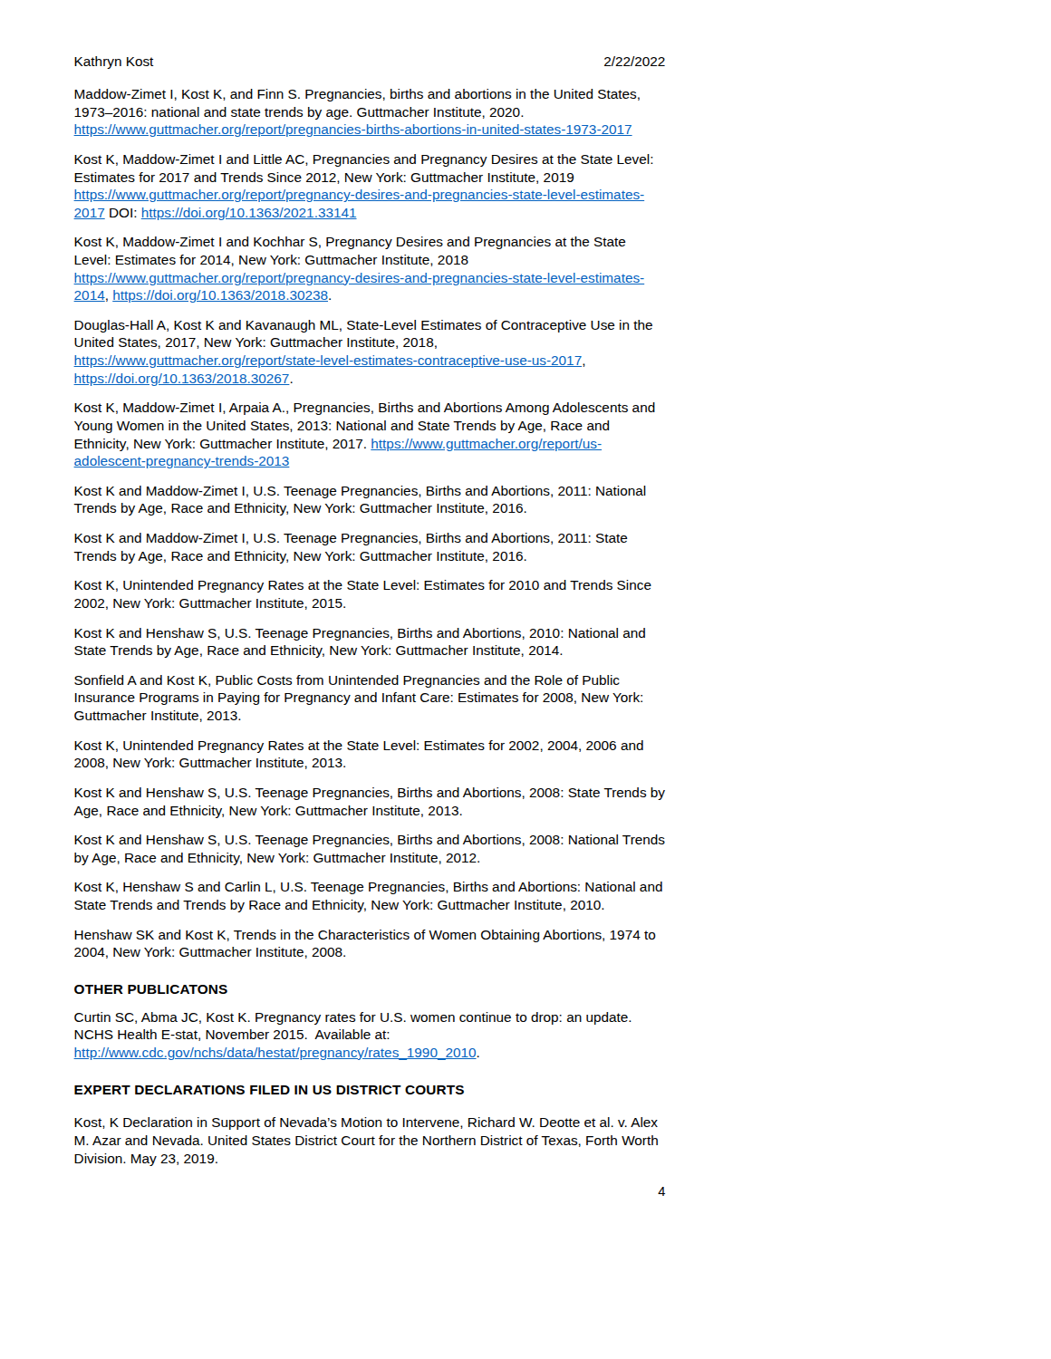Kathryn Kost 2/22/2022
Maddow-Zimet I, Kost K, and Finn S. Pregnancies, births and abortions in the United States, 1973–2016: national and state trends by age. Guttmacher Institute, 2020. https://www.guttmacher.org/report/pregnancies-births-abortions-in-united-states-1973-2017
Kost K, Maddow-Zimet I and Little AC, Pregnancies and Pregnancy Desires at the State Level: Estimates for 2017 and Trends Since 2012, New York: Guttmacher Institute, 2019 https://www.guttmacher.org/report/pregnancy-desires-and-pregnancies-state-level-estimates-2017 DOI: https://doi.org/10.1363/2021.33141
Kost K, Maddow-Zimet I and Kochhar S, Pregnancy Desires and Pregnancies at the State Level: Estimates for 2014, New York: Guttmacher Institute, 2018 https://www.guttmacher.org/report/pregnancy-desires-and-pregnancies-state-level-estimates-2014, https://doi.org/10.1363/2018.30238.
Douglas-Hall A, Kost K and Kavanaugh ML, State-Level Estimates of Contraceptive Use in the United States, 2017, New York: Guttmacher Institute, 2018, https://www.guttmacher.org/report/state-level-estimates-contraceptive-use-us-2017, https://doi.org/10.1363/2018.30267.
Kost K, Maddow-Zimet I, Arpaia A., Pregnancies, Births and Abortions Among Adolescents and Young Women in the United States, 2013: National and State Trends by Age, Race and Ethnicity, New York: Guttmacher Institute, 2017. https://www.guttmacher.org/report/us-adolescent-pregnancy-trends-2013
Kost K and Maddow-Zimet I, U.S. Teenage Pregnancies, Births and Abortions, 2011: National Trends by Age, Race and Ethnicity, New York: Guttmacher Institute, 2016.
Kost K and Maddow-Zimet I, U.S. Teenage Pregnancies, Births and Abortions, 2011: State Trends by Age, Race and Ethnicity, New York: Guttmacher Institute, 2016.
Kost K, Unintended Pregnancy Rates at the State Level: Estimates for 2010 and Trends Since 2002, New York: Guttmacher Institute, 2015.
Kost K and Henshaw S, U.S. Teenage Pregnancies, Births and Abortions, 2010: National and State Trends by Age, Race and Ethnicity, New York: Guttmacher Institute, 2014.
Sonfield A and Kost K, Public Costs from Unintended Pregnancies and the Role of Public Insurance Programs in Paying for Pregnancy and Infant Care: Estimates for 2008, New York: Guttmacher Institute, 2013.
Kost K, Unintended Pregnancy Rates at the State Level: Estimates for 2002, 2004, 2006 and 2008, New York: Guttmacher Institute, 2013.
Kost K and Henshaw S, U.S. Teenage Pregnancies, Births and Abortions, 2008: State Trends by Age, Race and Ethnicity, New York: Guttmacher Institute, 2013.
Kost K and Henshaw S, U.S. Teenage Pregnancies, Births and Abortions, 2008: National Trends by Age, Race and Ethnicity, New York: Guttmacher Institute, 2012.
Kost K, Henshaw S and Carlin L, U.S. Teenage Pregnancies, Births and Abortions: National and State Trends and Trends by Race and Ethnicity, New York: Guttmacher Institute, 2010.
Henshaw SK and Kost K, Trends in the Characteristics of Women Obtaining Abortions, 1974 to 2004, New York: Guttmacher Institute, 2008.
OTHER PUBLICATONS
Curtin SC, Abma JC, Kost K. Pregnancy rates for U.S. women continue to drop: an update. NCHS Health E-stat, November 2015. Available at: http://www.cdc.gov/nchs/data/hestat/pregnancy/rates_1990_2010.
EXPERT DECLARATIONS FILED IN US DISTRICT COURTS
Kost, K Declaration in Support of Nevada’s Motion to Intervene, Richard W. Deotte et al. v. Alex M. Azar and Nevada. United States District Court for the Northern District of Texas, Forth Worth Division. May 23, 2019.
4